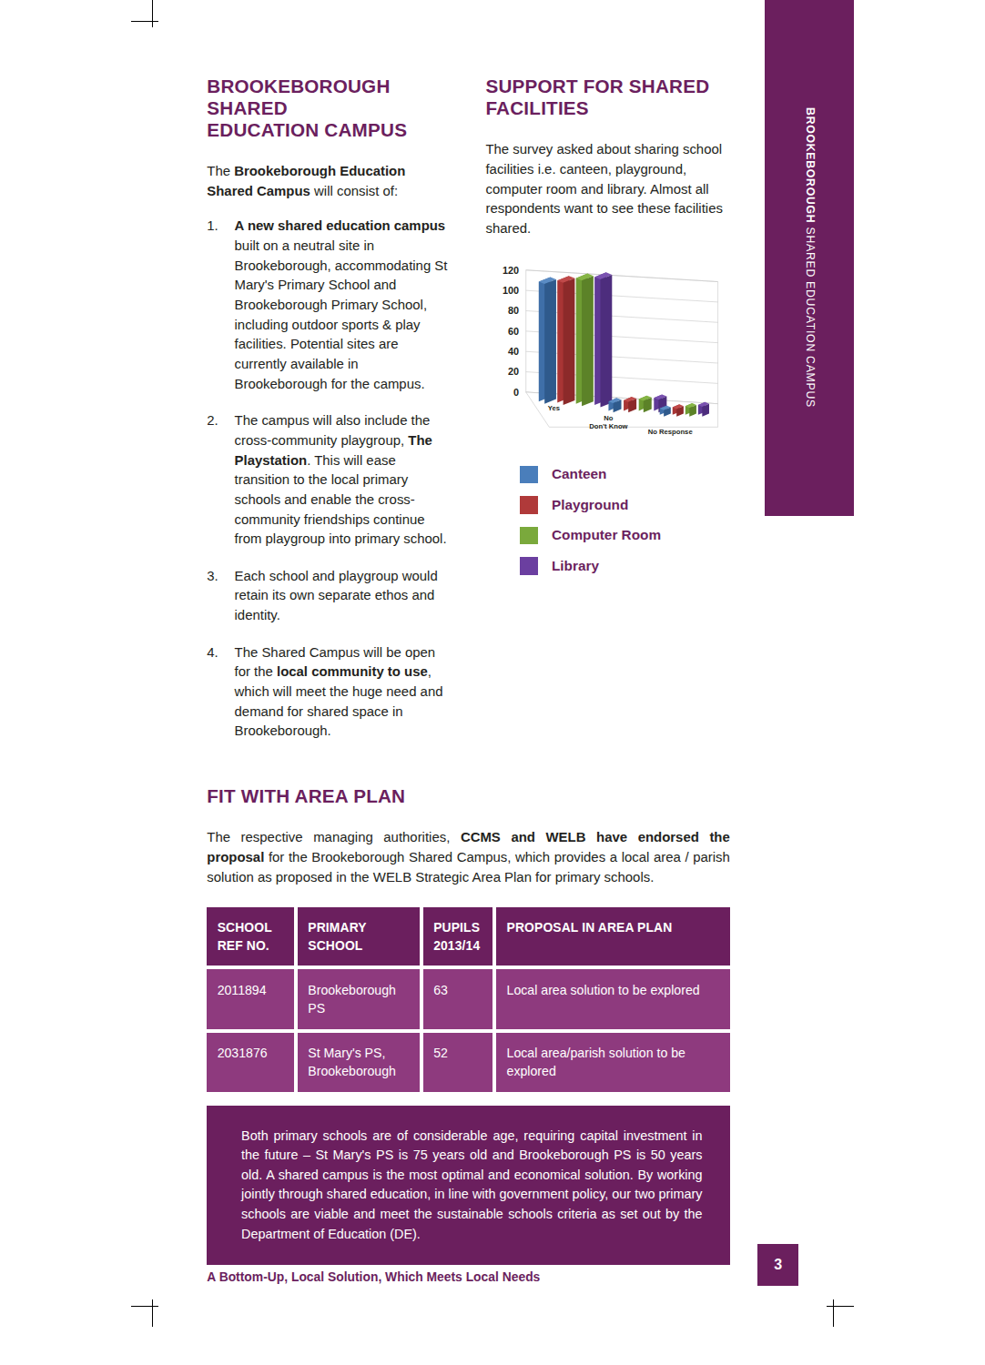BROOKEBOROUGH SHARED EDUCATION CAMPUS
Brookeborough Shared
Education Campus
The Brookeborough Education Shared Campus will consist of:
A new shared education campus built on a neutral site in Brookeborough, accommodating St Mary's Primary School and Brookeborough Primary School, including outdoor sports & play facilities. Potential sites are currently available in Brookeborough for the campus.
The campus will also include the cross-community playgroup, The Playstation. This will ease transition to the local primary schools and enable the cross-community friendships continue from playgroup into primary school.
Each school and playgroup would retain its own separate ethos and identity.
The Shared Campus will be open for the local community to use, which will meet the huge need and demand for shared space in Brookeborough.
Support for Shared
Facilities
The survey asked about sharing school facilities i.e. canteen, playground, computer room and library. Almost all respondents want to see these facilities shared.
0 20 40 60 80 100 120 Yes No Don't Know No Response
Canteen
Playground
Computer Room
Library
Fit with Area Plan
The respective managing authorities, CCMS and WELB have endorsed the proposal for the Brookeborough Shared Campus, which provides a local area / parish solution as proposed in the WELB Strategic Area Plan for primary schools.
| School Ref No. | Primary School | Pupils 2013/14 | Proposal in Area Plan |
| --- | --- | --- | --- |
| 2011894 | Brookeborough PS | 63 | Local area solution to be explored |
| 2031876 | St Mary's PS, Brookeborough | 52 | Local area/parish solution to be explored |
Both primary schools are of considerable age, requiring capital investment in the future – St Mary's PS is 75 years old and Brookeborough PS is 50 years old. A shared campus is the most optimal and economical solution. By working jointly through shared education, in line with government policy, our two primary schools are viable and meet the sustainable schools criteria as set out by the Department of Education (DE).
A Bottom-Up, Local Solution, Which Meets Local Needs
3